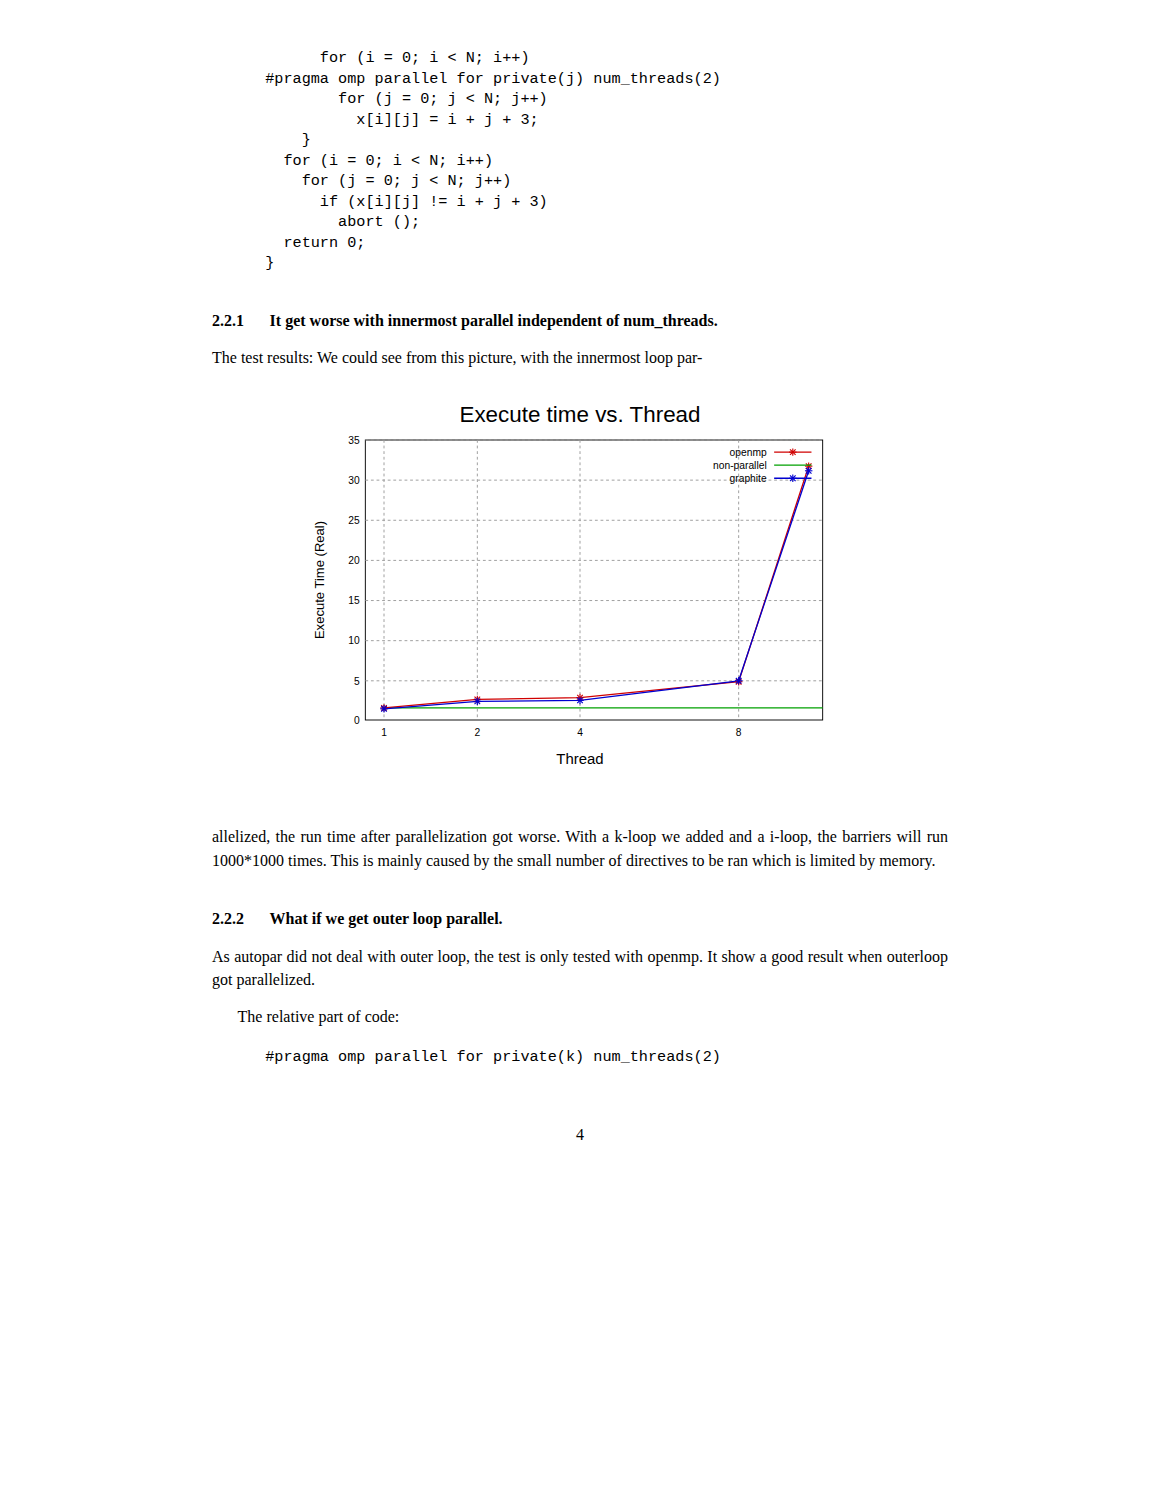for (i = 0; i < N; i++)
#pragma omp parallel for private(j) num_threads(2)
        for (j = 0; j < N; j++)
          x[i][j] = i + j + 3;
    }
  for (i = 0; i < N; i++)
    for (j = 0; j < N; j++)
      if (x[i][j] != i + j + 3)
        abort ();
  return 0;
}
2.2.1 It get worse with innermost parallel independent of num_threads.
The test results: We could see from this picture, with the innermost loop par-
Execute time vs. Thread Execute time vs. Thread 35 30 25 20 15 10 5 0 1 2 4 8 Thread Execute Time (Real) openmp non-parallel graphite
allelized, the run time after parallelization got worse. With a k-loop we added and a i-loop, the barriers will run 1000*1000 times. This is mainly caused by the small number of directives to be ran which is limited by memory.
2.2.2 What if we get outer loop parallel.
As autopar did not deal with outer loop, the test is only tested with openmp. It show a good result when outerloop got parallelized.
The relative part of code:
#pragma omp parallel for private(k) num_threads(2)
4